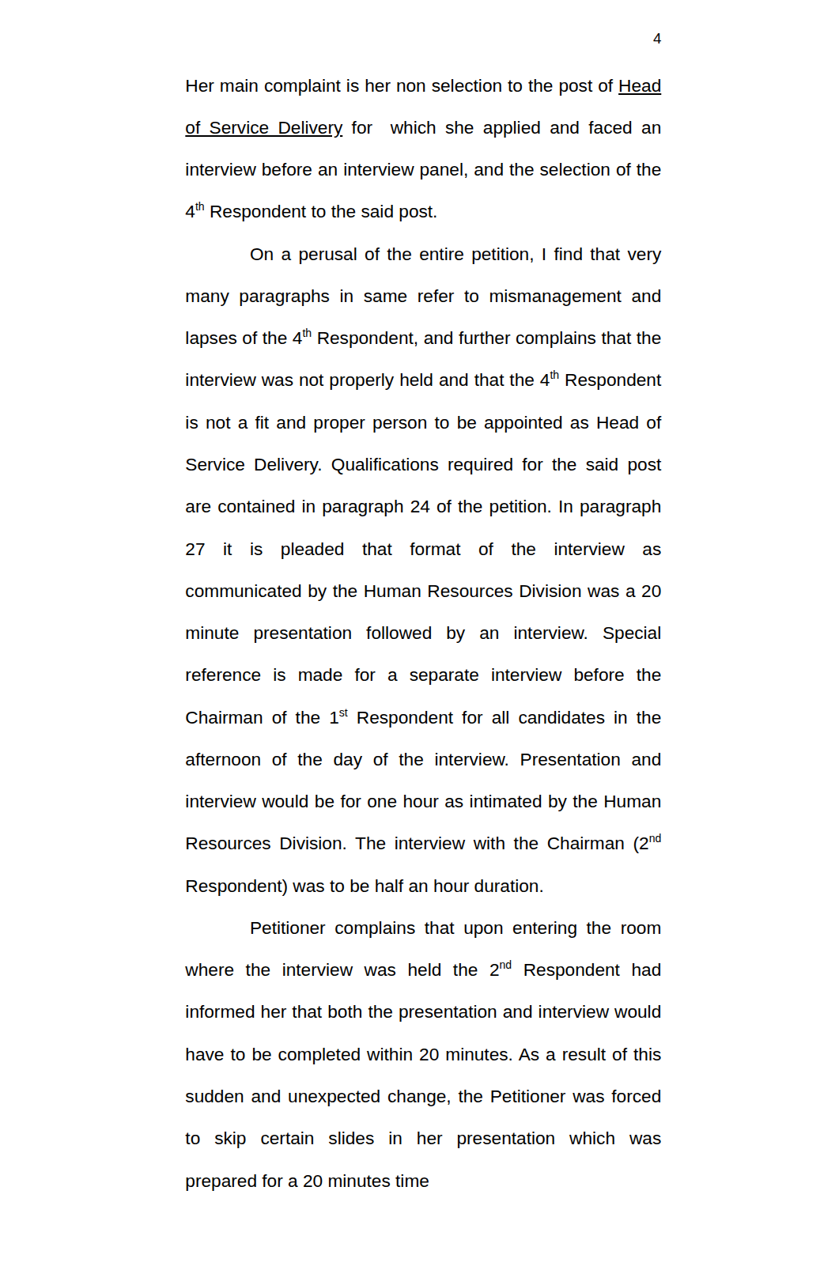4
Her main complaint is her non selection to the post of Head of Service Delivery for which she applied and faced an interview before an interview panel, and the selection of the 4th Respondent to the said post.
On a perusal of the entire petition, I find that very many paragraphs in same refer to mismanagement and lapses of the 4th Respondent, and further complains that the interview was not properly held and that the 4th Respondent is not a fit and proper person to be appointed as Head of Service Delivery. Qualifications required for the said post are contained in paragraph 24 of the petition. In paragraph 27 it is pleaded that format of the interview as communicated by the Human Resources Division was a 20 minute presentation followed by an interview. Special reference is made for a separate interview before the Chairman of the 1st Respondent for all candidates in the afternoon of the day of the interview. Presentation and interview would be for one hour as intimated by the Human Resources Division. The interview with the Chairman (2nd Respondent) was to be half an hour duration.
Petitioner complains that upon entering the room where the interview was held the 2nd Respondent had informed her that both the presentation and interview would have to be completed within 20 minutes. As a result of this sudden and unexpected change, the Petitioner was forced to skip certain slides in her presentation which was prepared for a 20 minutes time